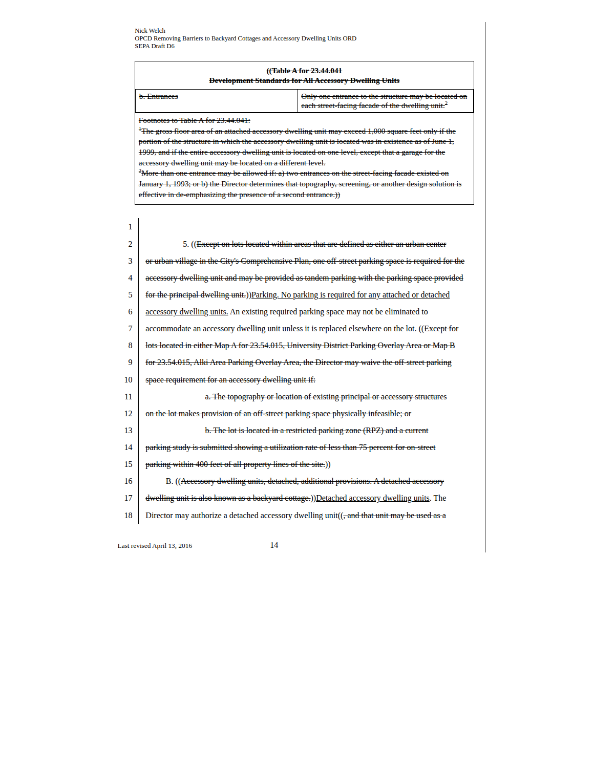Nick Welch
OPCD Removing Barriers to Backyard Cottages and Accessory Dwelling Units ORD
SEPA Draft D6
| ((Table A for 23.44.041 Development Standards for All Accessory Dwelling Units |
| b. Entrances | Only one entrance to the structure may be located on each street-facing facade of the dwelling unit. 2 |
Footnotes to Table A for 23.44.041:
1The gross floor area of an attached accessory dwelling unit may exceed 1,000 square feet only if the portion of the structure in which the accessory dwelling unit is located was in existence as of June 1, 1999, and if the entire accessory dwelling unit is located on one level, except that a garage for the accessory dwelling unit may be located on a different level.
2More than one entrance may be allowed if: a) two entrances on the street-facing facade existed on January 1, 1993; or b) the Director determines that topography, screening, or another design solution is effective in de-emphasizing the presence of a second entrance.))
1
2
5. ((Except on lots located within areas that are defined as either an urban center
3
or urban village in the City's Comprehensive Plan, one off-street parking space is required for the
4
accessory dwelling unit and may be provided as tandem parking with the parking space provided
5
for the principal dwelling unit.))Parking. No parking is required for any attached or detached
6
accessory dwelling units. An existing required parking space may not be eliminated to
7
accommodate an accessory dwelling unit unless it is replaced elsewhere on the lot. ((Except for
8
lots located in either Map A for 23.54.015, University District Parking Overlay Area or Map B
9
for 23.54.015, Alki Area Parking Overlay Area, the Director may waive the off-street parking
10
space requirement for an accessory dwelling unit if:
11
a. The topography or location of existing principal or accessory structures
12
on the lot makes provision of an off-street parking space physically infeasible; or
13
b. The lot is located in a restricted parking zone (RPZ) and a current
14
parking study is submitted showing a utilization rate of less than 75 percent for on-street
15
parking within 400 feet of all property lines of the site.))
16
B. ((Accessory dwelling units, detached, additional provisions. A detached accessory
17
dwelling unit is also known as a backyard cottage.))Detached accessory dwelling units. The
18
Director may authorize a detached accessory dwelling unit((, and that unit may be used as a
Last revised April 13, 2016
14